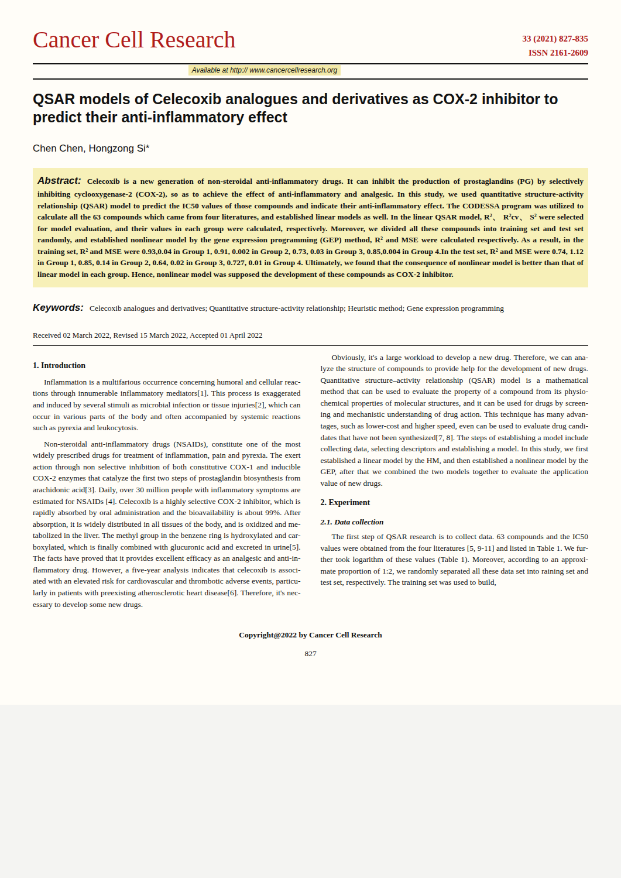Cancer Cell Research
33 (2021) 827-835
ISSN 2161-2609
Available at http:// www.cancercellresearch.org
QSAR models of Celecoxib analogues and derivatives as COX-2 inhibitor to predict their anti-inflammatory effect
Chen Chen, Hongzong Si*
Abstract: Celecoxib is a new generation of non-steroidal anti-inflammatory drugs. It can inhibit the production of prostaglandins (PG) by selectively inhibiting cyclooxygenase-2 (COX-2), so as to achieve the effect of anti-inflammatory and analgesic. In this study, we used quantitative structure-activity relationship (QSAR) model to predict the IC50 values of those compounds and indicate their anti-inflammatory effect. The CODESSA program was utilized to calculate all the 63 compounds which came from four literatures, and established linear models as well. In the linear QSAR model, R²、 R²cv、 S² were selected for model evaluation, and their values in each group were calculated, respectively. Moreover, we divided all these compounds into training set and test set randomly, and established nonlinear model by the gene expression programming (GEP) method, R² and MSE were calculated respectively. As a result, in the training set, R² and MSE were 0.93,0.04 in Group 1, 0.91, 0.002 in Group 2, 0.73, 0.03 in Group 3, 0.85,0.004 in Group 4.In the test set, R² and MSE were 0.74, 1.12 in Group 1, 0.85, 0.14 in Group 2, 0.64, 0.02 in Group 3, 0.727, 0.01 in Group 4. Ultimately, we found that the consequence of nonlinear model is better than that of linear model in each group. Hence, nonlinear model was supposed the development of these compounds as COX-2 inhibitor.
Keywords: Celecoxib analogues and derivatives; Quantitative structure-activity relationship; Heuristic method; Gene expression programming
Received 02 March 2022, Revised 15 March 2022, Accepted 01 April 2022
1. Introduction
Inflammation is a multifarious occurrence concerning humoral and cellular reactions through innumerable inflammatory mediators[1]. This process is exaggerated and induced by several stimuli as microbial infection or tissue injuries[2], which can occur in various parts of the body and often accompanied by systemic reactions such as pyrexia and leukocytosis.
Non-steroidal anti-inflammatory drugs (NSAIDs), constitute one of the most widely prescribed drugs for treatment of inflammation, pain and pyrexia. The exert action through non selective inhibition of both constitutive COX-1 and inducible COX-2 enzymes that catalyze the first two steps of prostaglandin biosynthesis from arachidonic acid[3]. Daily, over 30 million people with inflammatory symptoms are estimated for NSAIDs [4]. Celecoxib is a highly selective COX-2 inhibitor, which is rapidly absorbed by oral administration and the bioavailability is about 99%. After absorption, it is widely distributed in all tissues of the body, and is oxidized and metabolized in the liver. The methyl group in the benzene ring is hydroxylated and carboxylated, which is finally combined with glucuronic acid and excreted in urine[5]. The facts have proved that it provides excellent efficacy as an analgesic and anti-inflammatory drug. However, a five-year analysis indicates that celecoxib is associated with an elevated risk for cardiovascular and thrombotic adverse events, particularly in patients with preexisting atherosclerotic heart disease[6]. Therefore, it's necessary to develop some new drugs.
Obviously, it's a large workload to develop a new drug. Therefore, we can analyze the structure of compounds to provide help for the development of new drugs. Quantitative structure–activity relationship (QSAR) model is a mathematical method that can be used to evaluate the property of a compound from its physiochemical properties of molecular structures, and it can be used for drugs by screening and mechanistic understanding of drug action. This technique has many advantages, such as lower-cost and higher speed, even can be used to evaluate drug candidates that have not been synthesized[7, 8]. The steps of establishing a model include collecting data, selecting descriptors and establishing a model. In this study, we first established a linear model by the HM, and then established a nonlinear model by the GEP, after that we combined the two models together to evaluate the application value of new drugs.
2. Experiment
2.1. Data collection
The first step of QSAR research is to collect data. 63 compounds and the IC50 values were obtained from the four literatures [5, 9-11] and listed in Table 1. We further took logarithm of these values (Table 1). Moreover, according to an approximate proportion of 1:2, we randomly separated all these data set into raining set and test set, respectively. The training set was used to build,
Copyright@2022 by Cancer Cell Research
827